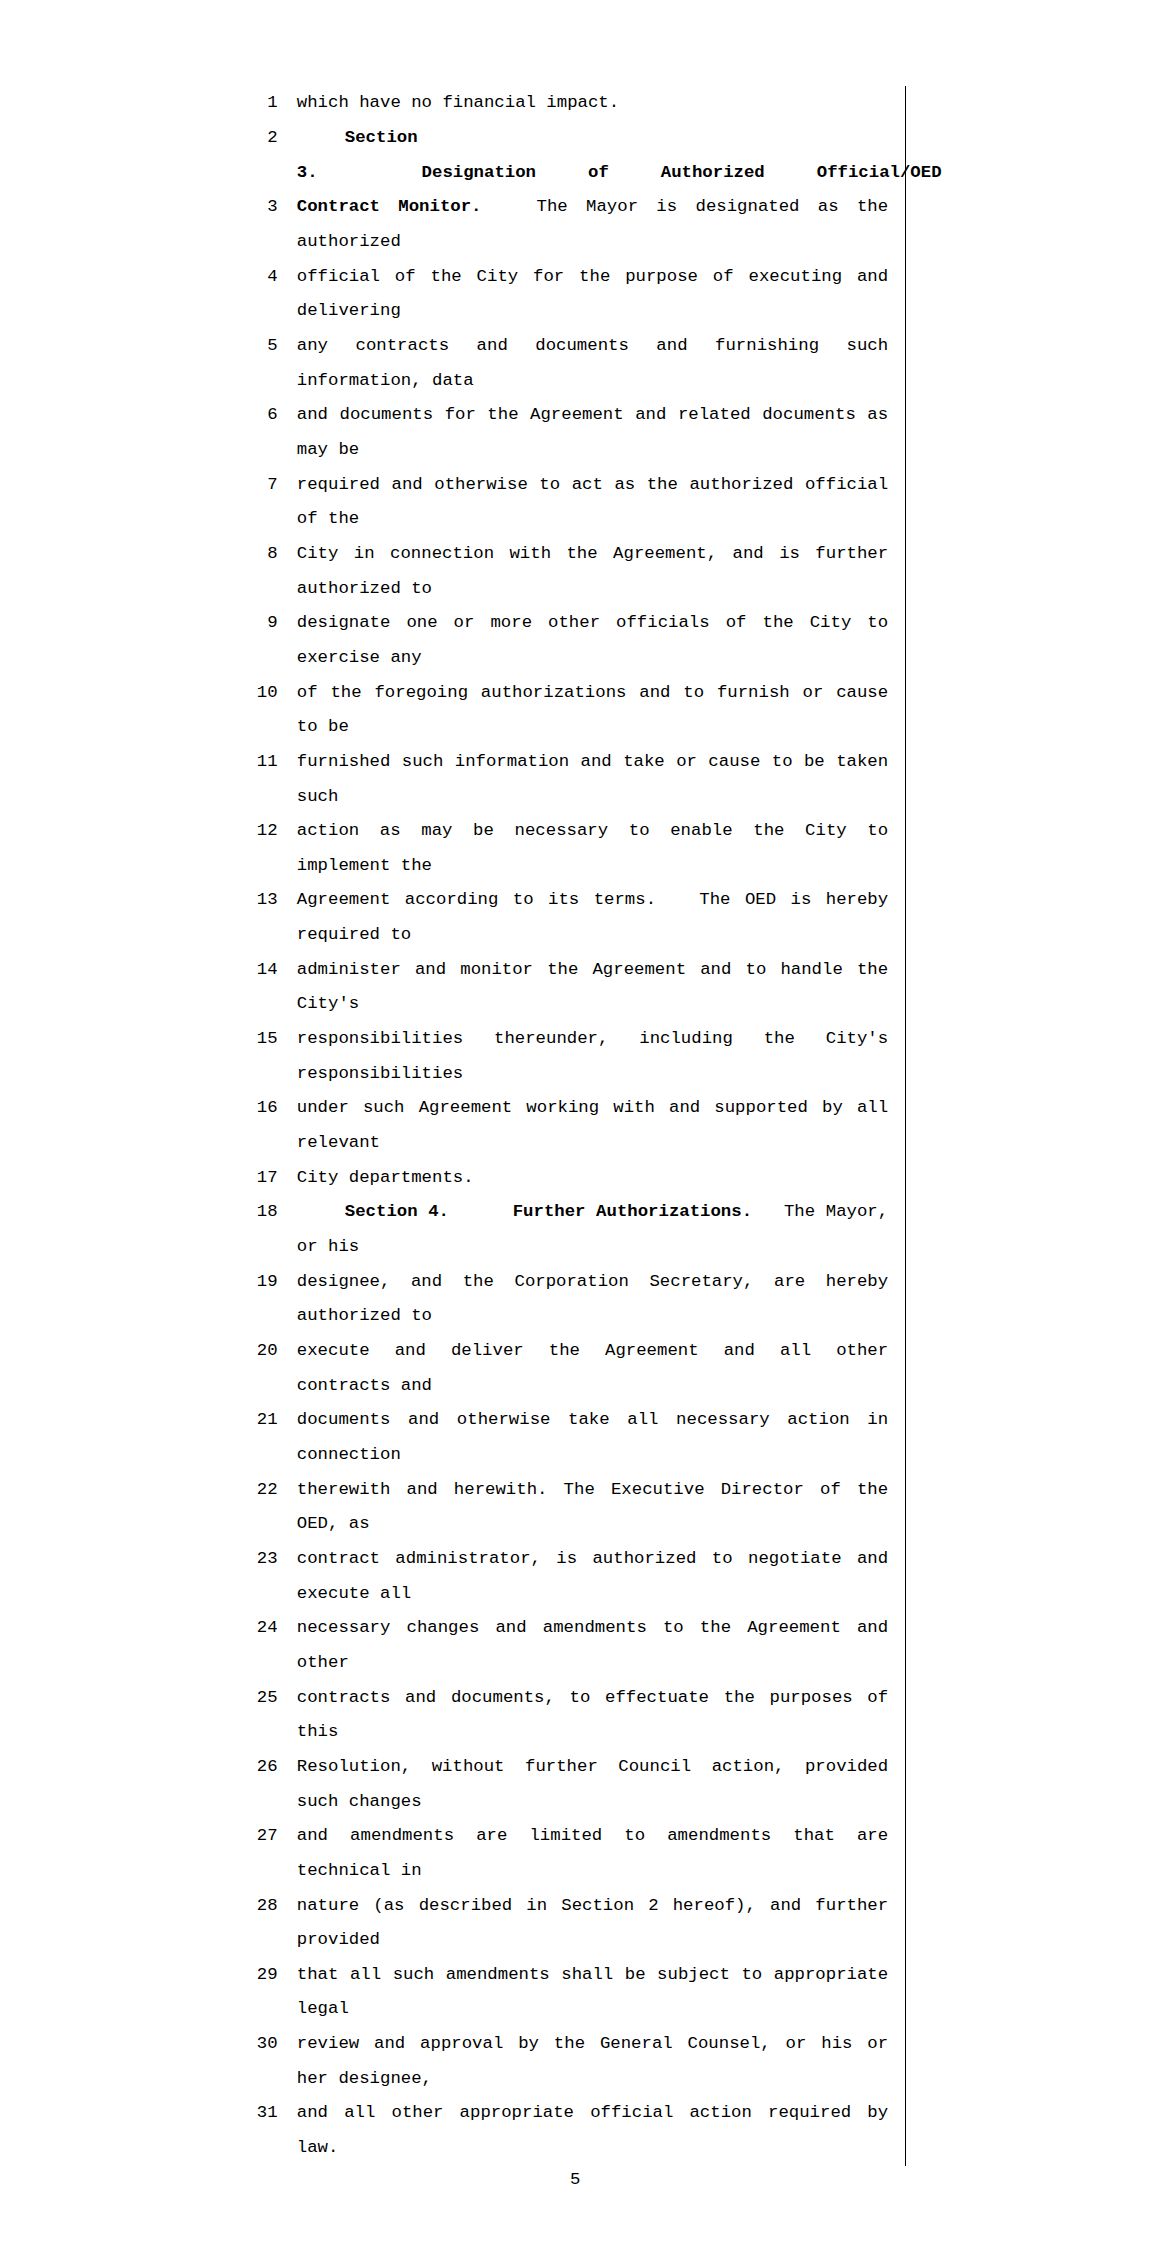which have no financial impact.
Section 3. Designation of Authorized Official/OED
Contract Monitor. The Mayor is designated as the authorized
official of the City for the purpose of executing and delivering
any contracts and documents and furnishing such information, data
and documents for the Agreement and related documents as may be
required and otherwise to act as the authorized official of the
City in connection with the Agreement, and is further authorized to
designate one or more other officials of the City to exercise any
of the foregoing authorizations and to furnish or cause to be
furnished such information and take or cause to be taken such
action as may be necessary to enable the City to implement the
Agreement according to its terms. The OED is hereby required to
administer and monitor the Agreement and to handle the City's
responsibilities thereunder, including the City's responsibilities
under such Agreement working with and supported by all relevant
City departments.
Section 4. Further Authorizations. The Mayor, or his
designee, and the Corporation Secretary, are hereby authorized to
execute and deliver the Agreement and all other contracts and
documents and otherwise take all necessary action in connection
therewith and herewith. The Executive Director of the OED, as
contract administrator, is authorized to negotiate and execute all
necessary changes and amendments to the Agreement and other
contracts and documents, to effectuate the purposes of this
Resolution, without further Council action, provided such changes
and amendments are limited to amendments that are technical in
nature (as described in Section 2 hereof), and further provided
that all such amendments shall be subject to appropriate legal
review and approval by the General Counsel, or his or her designee,
and all other appropriate official action required by law.
5